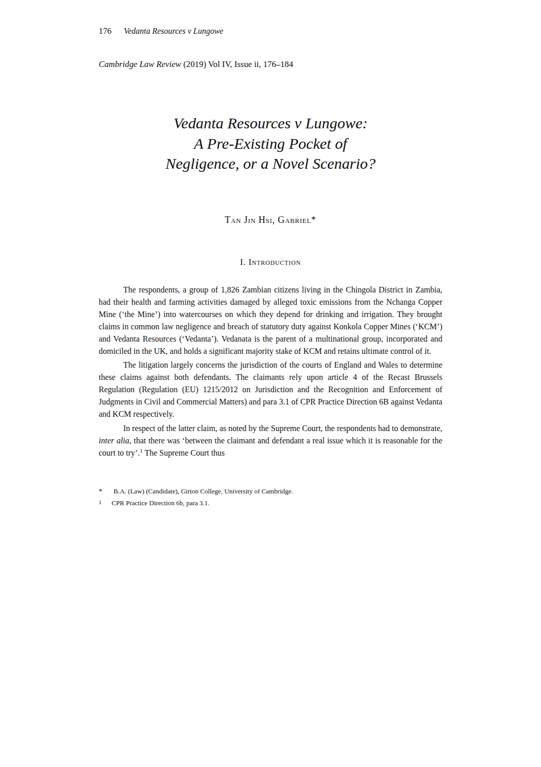176 Vedanta Resources v Lungowe
Cambridge Law Review (2019) Vol IV, Issue ii, 176–184
Vedanta Resources v Lungowe:
A Pre-Existing Pocket of
Negligence, or a Novel Scenario?
Tan Jin Hsi, Gabriel*
I. Introduction
The respondents, a group of 1,826 Zambian citizens living in the Chingola District in Zambia, had their health and farming activities damaged by alleged toxic emissions from the Nchanga Copper Mine (‘the Mine’) into watercourses on which they depend for drinking and irrigation. They brought claims in common law negligence and breach of statutory duty against Konkola Copper Mines (‘KCM’) and Vedanta Resources (‘Vedanta’). Vedanata is the parent of a multinational group, incorporated and domiciled in the UK, and holds a significant majority stake of KCM and retains ultimate control of it.
The litigation largely concerns the jurisdiction of the courts of England and Wales to determine these claims against both defendants. The claimants rely upon article 4 of the Recast Brussels Regulation (Regulation (EU) 1215/2012 on Jurisdiction and the Recognition and Enforcement of Judgments in Civil and Commercial Matters) and para 3.1 of CPR Practice Direction 6B against Vedanta and KCM respectively.
In respect of the latter claim, as noted by the Supreme Court, the respondents had to demonstrate, inter alia, that there was ‘between the claimant and defendant a real issue which it is reasonable for the court to try’.1 The Supreme Court thus
* B.A. (Law) (Candidate), Girton College, University of Cambridge.
1 CPR Practice Direction 6b, para 3.1.